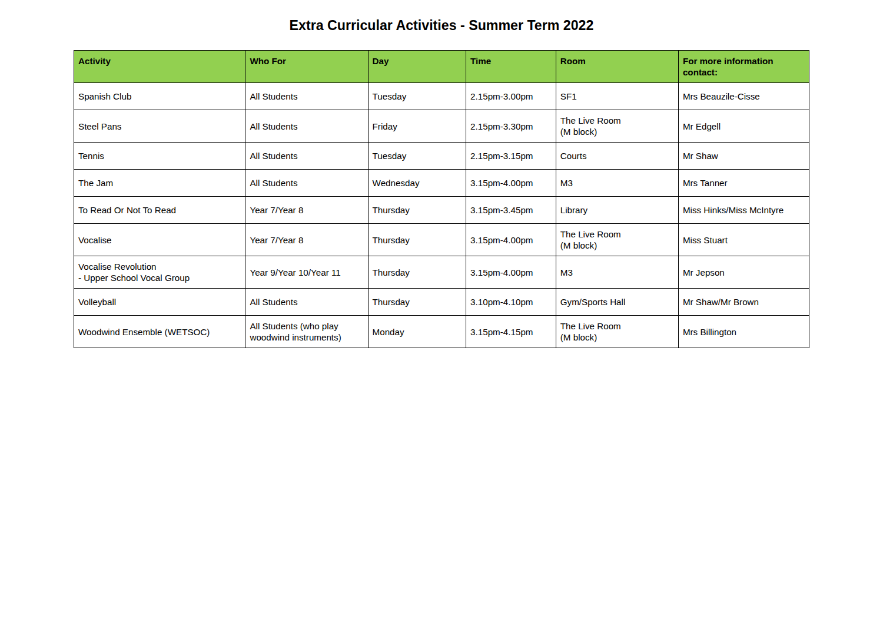Extra Curricular Activities - Summer Term 2022
| Activity | Who For | Day | Time | Room | For more information contact: |
| --- | --- | --- | --- | --- | --- |
| Spanish Club | All Students | Tuesday | 2.15pm-3.00pm | SF1 | Mrs Beauzile-Cisse |
| Steel Pans | All Students | Friday | 2.15pm-3.30pm | The Live Room (M block) | Mr Edgell |
| Tennis | All Students | Tuesday | 2.15pm-3.15pm | Courts | Mr Shaw |
| The Jam | All Students | Wednesday | 3.15pm-4.00pm | M3 | Mrs Tanner |
| To Read Or Not To Read | Year 7/Year 8 | Thursday | 3.15pm-3.45pm | Library | Miss Hinks/Miss McIntyre |
| Vocalise | Year 7/Year 8 | Thursday | 3.15pm-4.00pm | The Live Room (M block) | Miss Stuart |
| Vocalise Revolution - Upper School Vocal Group | Year 9/Year 10/Year 11 | Thursday | 3.15pm-4.00pm | M3 | Mr Jepson |
| Volleyball | All Students | Thursday | 3.10pm-4.10pm | Gym/Sports Hall | Mr Shaw/Mr Brown |
| Woodwind Ensemble (WETSOC) | All Students (who play woodwind instruments) | Monday | 3.15pm-4.15pm | The Live Room (M block) | Mrs Billington |